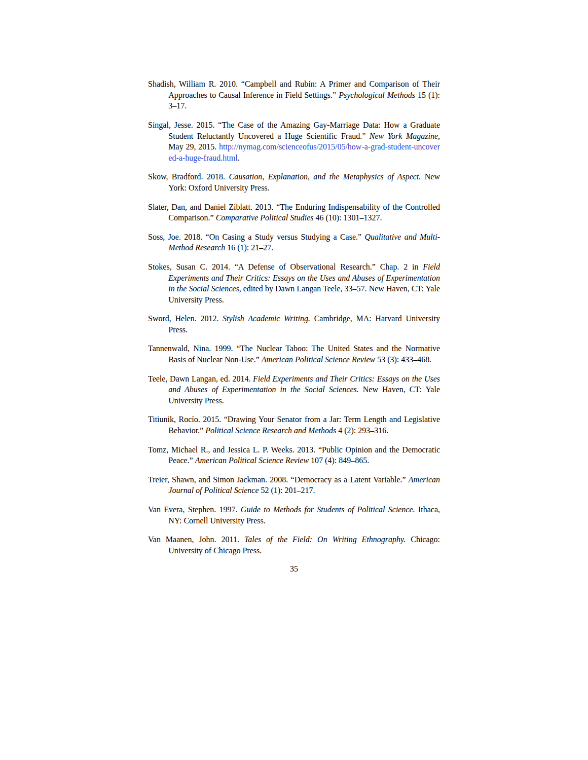Shadish, William R. 2010. “Campbell and Rubin: A Primer and Comparison of Their Approaches to Causal Inference in Field Settings.” Psychological Methods 15 (1): 3–17.
Singal, Jesse. 2015. “The Case of the Amazing Gay-Marriage Data: How a Graduate Student Reluctantly Uncovered a Huge Scientific Fraud.” New York Magazine, May 29, 2015. http://nymag.com/scienceofus/2015/05/how-a-grad-student-uncovered-a-huge-fraud.html.
Skow, Bradford. 2018. Causation, Explanation, and the Metaphysics of Aspect. New York: Oxford University Press.
Slater, Dan, and Daniel Ziblatt. 2013. “The Enduring Indispensability of the Controlled Comparison.” Comparative Political Studies 46 (10): 1301–1327.
Soss, Joe. 2018. “On Casing a Study versus Studying a Case.” Qualitative and Multi-Method Research 16 (1): 21–27.
Stokes, Susan C. 2014. “A Defense of Observational Research.” Chap. 2 in Field Experiments and Their Critics: Essays on the Uses and Abuses of Experimentation in the Social Sciences, edited by Dawn Langan Teele, 33–57. New Haven, CT: Yale University Press.
Sword, Helen. 2012. Stylish Academic Writing. Cambridge, MA: Harvard University Press.
Tannenwald, Nina. 1999. “The Nuclear Taboo: The United States and the Normative Basis of Nuclear Non-Use.” American Political Science Review 53 (3): 433–468.
Teele, Dawn Langan, ed. 2014. Field Experiments and Their Critics: Essays on the Uses and Abuses of Experimentation in the Social Sciences. New Haven, CT: Yale University Press.
Titiunik, Rocío. 2015. “Drawing Your Senator from a Jar: Term Length and Legislative Behavior.” Political Science Research and Methods 4 (2): 293–316.
Tomz, Michael R., and Jessica L. P. Weeks. 2013. “Public Opinion and the Democratic Peace.” American Political Science Review 107 (4): 849–865.
Treier, Shawn, and Simon Jackman. 2008. “Democracy as a Latent Variable.” American Journal of Political Science 52 (1): 201–217.
Van Evera, Stephen. 1997. Guide to Methods for Students of Political Science. Ithaca, NY: Cornell University Press.
Van Maanen, John. 2011. Tales of the Field: On Writing Ethnography. Chicago: University of Chicago Press.
35